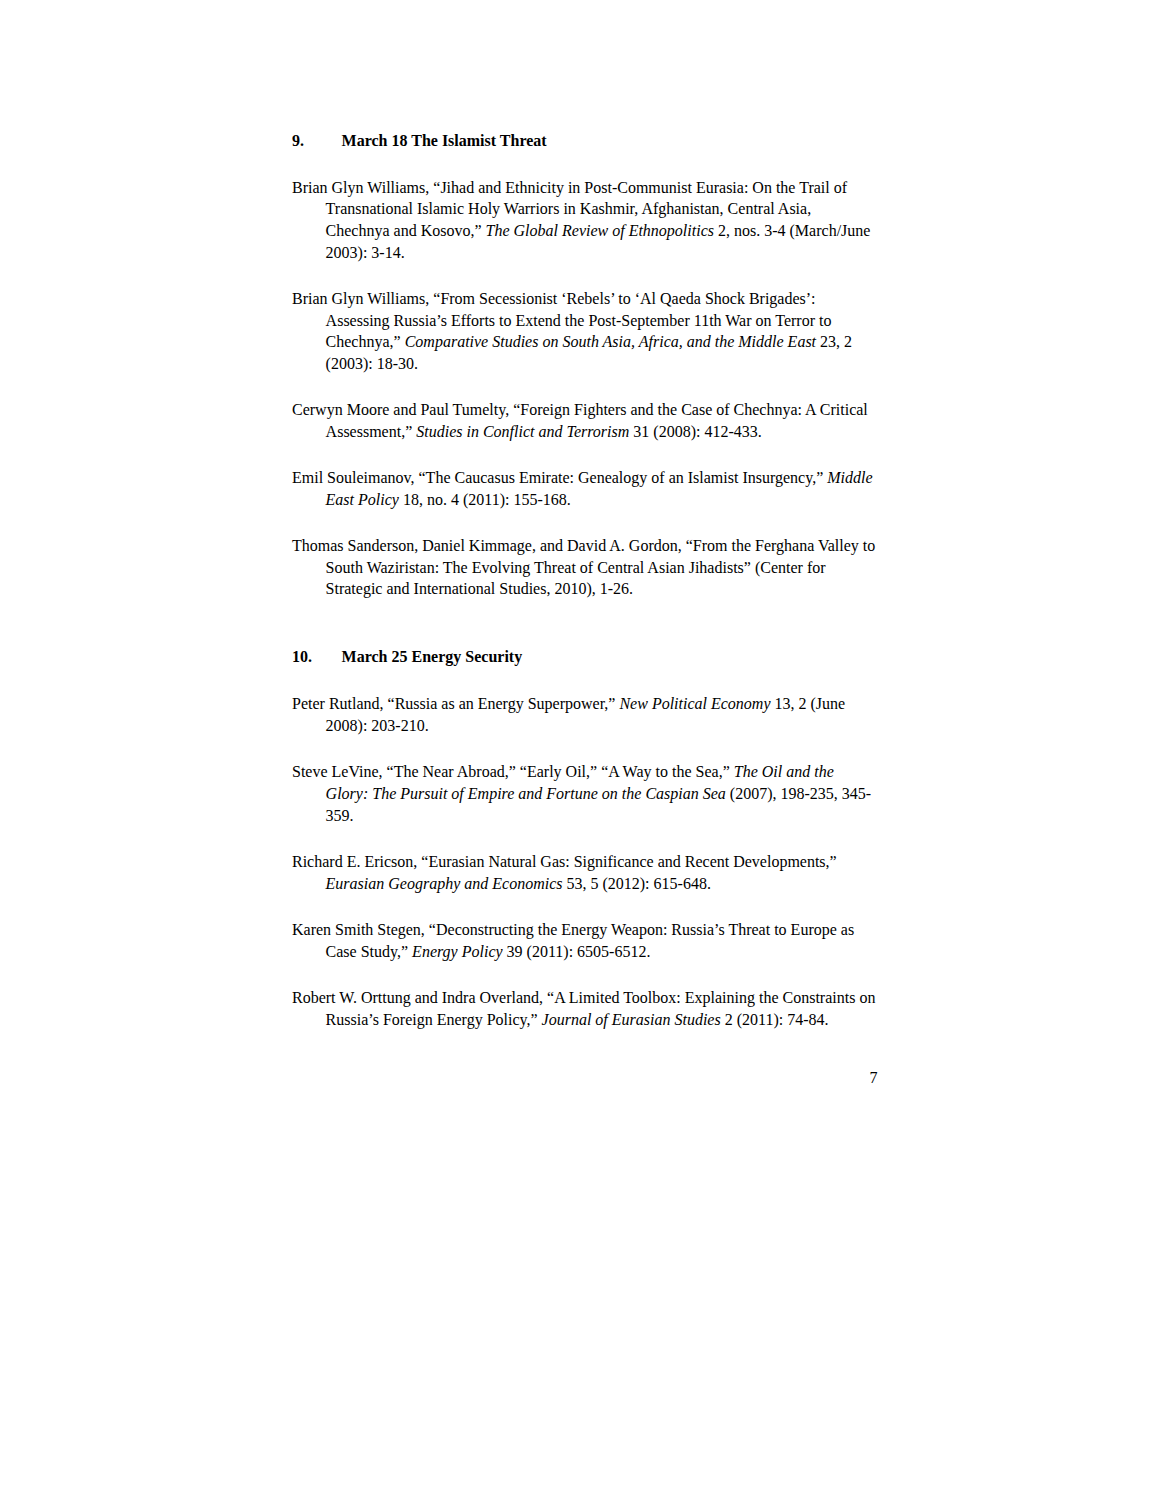9. March 18 The Islamist Threat
Brian Glyn Williams, “Jihad and Ethnicity in Post-Communist Eurasia: On the Trail of Transnational Islamic Holy Warriors in Kashmir, Afghanistan, Central Asia, Chechnya and Kosovo,” The Global Review of Ethnopolitics 2, nos. 3-4 (March/June 2003): 3-14.
Brian Glyn Williams, “From Secessionist ‘Rebels’ to ‘Al Qaeda Shock Brigades’: Assessing Russia’s Efforts to Extend the Post-September 11th War on Terror to Chechnya,” Comparative Studies on South Asia, Africa, and the Middle East 23, 2 (2003): 18-30.
Cerwyn Moore and Paul Tumelty, “Foreign Fighters and the Case of Chechnya: A Critical Assessment,” Studies in Conflict and Terrorism 31 (2008): 412-433.
Emil Souleimanov, “The Caucasus Emirate: Genealogy of an Islamist Insurgency,” Middle East Policy 18, no. 4 (2011): 155-168.
Thomas Sanderson, Daniel Kimmage, and David A. Gordon, “From the Ferghana Valley to South Waziristan: The Evolving Threat of Central Asian Jihadists” (Center for Strategic and International Studies, 2010), 1-26.
10. March 25 Energy Security
Peter Rutland, “Russia as an Energy Superpower,” New Political Economy 13, 2 (June 2008): 203-210.
Steve LeVine, “The Near Abroad,” “Early Oil,” “A Way to the Sea,” The Oil and the Glory: The Pursuit of Empire and Fortune on the Caspian Sea (2007), 198-235, 345-359.
Richard E. Ericson, “Eurasian Natural Gas: Significance and Recent Developments,” Eurasian Geography and Economics 53, 5 (2012): 615-648.
Karen Smith Stegen, “Deconstructing the Energy Weapon: Russia’s Threat to Europe as Case Study,” Energy Policy 39 (2011): 6505-6512.
Robert W. Orttung and Indra Overland, “A Limited Toolbox: Explaining the Constraints on Russia’s Foreign Energy Policy,” Journal of Eurasian Studies 2 (2011): 74-84.
7